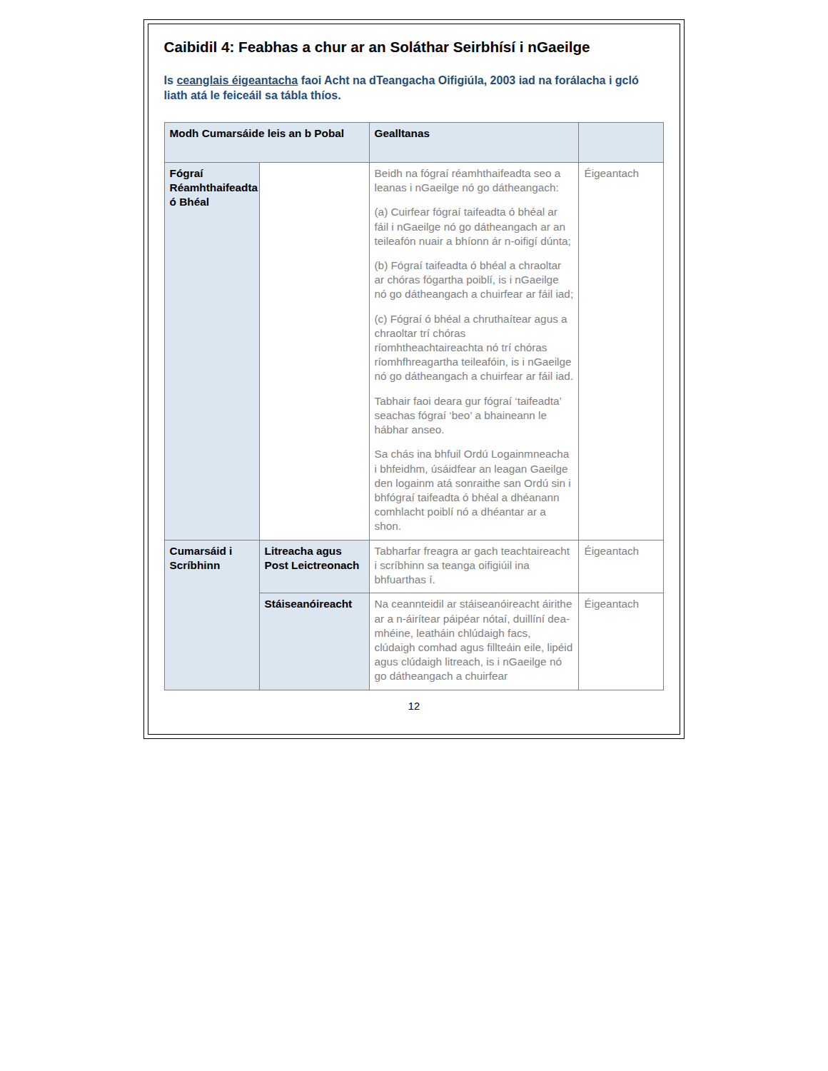Caibidil 4: Feabhas a chur ar an Soláthar Seirbhísí i nGaeilge
Is ceanglais éigeantacha faoi Acht na dTeangacha Oifigiúla, 2003 iad na forálacha i gcló liath atá le feiceáil sa tábla thíos.
| Modh Cumarsáide leis an b Pobal | Gealltanas | |
| --- | --- | --- |
| Fógraí Réamhthaifeadta ó Bhéal | | Beidh na fógraí réamhthaifeadta seo a leanas i nGaeilge nó go dátheangach: (a) Cuirfear fógraí taifeadta ó bhéal ar fáil i nGaeilge nó go dátheangach ar an teileafón nuair a bhíonn ár n-oifigí dúnta; (b) Fógraí taifeadta ó bhéal a chraoltar ar chóras fógartha poiblí, is i nGaeilge nó go dátheangach a chuirfear ar fáil iad; (c) Fógraí ó bhéal a chruthaítear agus a chraoltar trí chóras ríomhtheachtaireachta nó trí chóras ríomhfhreagartha teileafóin, is i nGaeilge nó go dátheangach a chuirfear ar fáil iad. Tabhair faoi deara gur fógraí ‘taifeadta’ seachas fógraí ‘beo’ a bhaineann le hábhar anseo. Sa chás ina bhfuil Ordú Logainmneacha i bhfeidhm, úsáidfear an leagan Gaeilge den logainm atá sonraithe san Ordú sin i bhfógraí taifeadta ó bhéal a dhéanann comhlacht poiblí nó a dhéantar ar a shon. | Éigeantach |
| Cumarsáid i Scríbhinn | Litreacha agus Post Leictreonach | Tabharfar freagra ar gach teachtaireacht i scríbhinn sa teanga oifigiúil ina bhfuarthas í. | Éigeantach |
| Stáiseanóireacht | Na ceannteidil ar stáiseanóireacht áirithe ar a n-áirítear páipéar nótaí, duillíní dea-mhéine, leatháin chlúdaigh facs, clúdaigh comhad agus fillteáin eile, lipéid agus clúdaigh litreach, is i nGaeilge nó go dátheangach a chuirfear | Éigeantach |
12